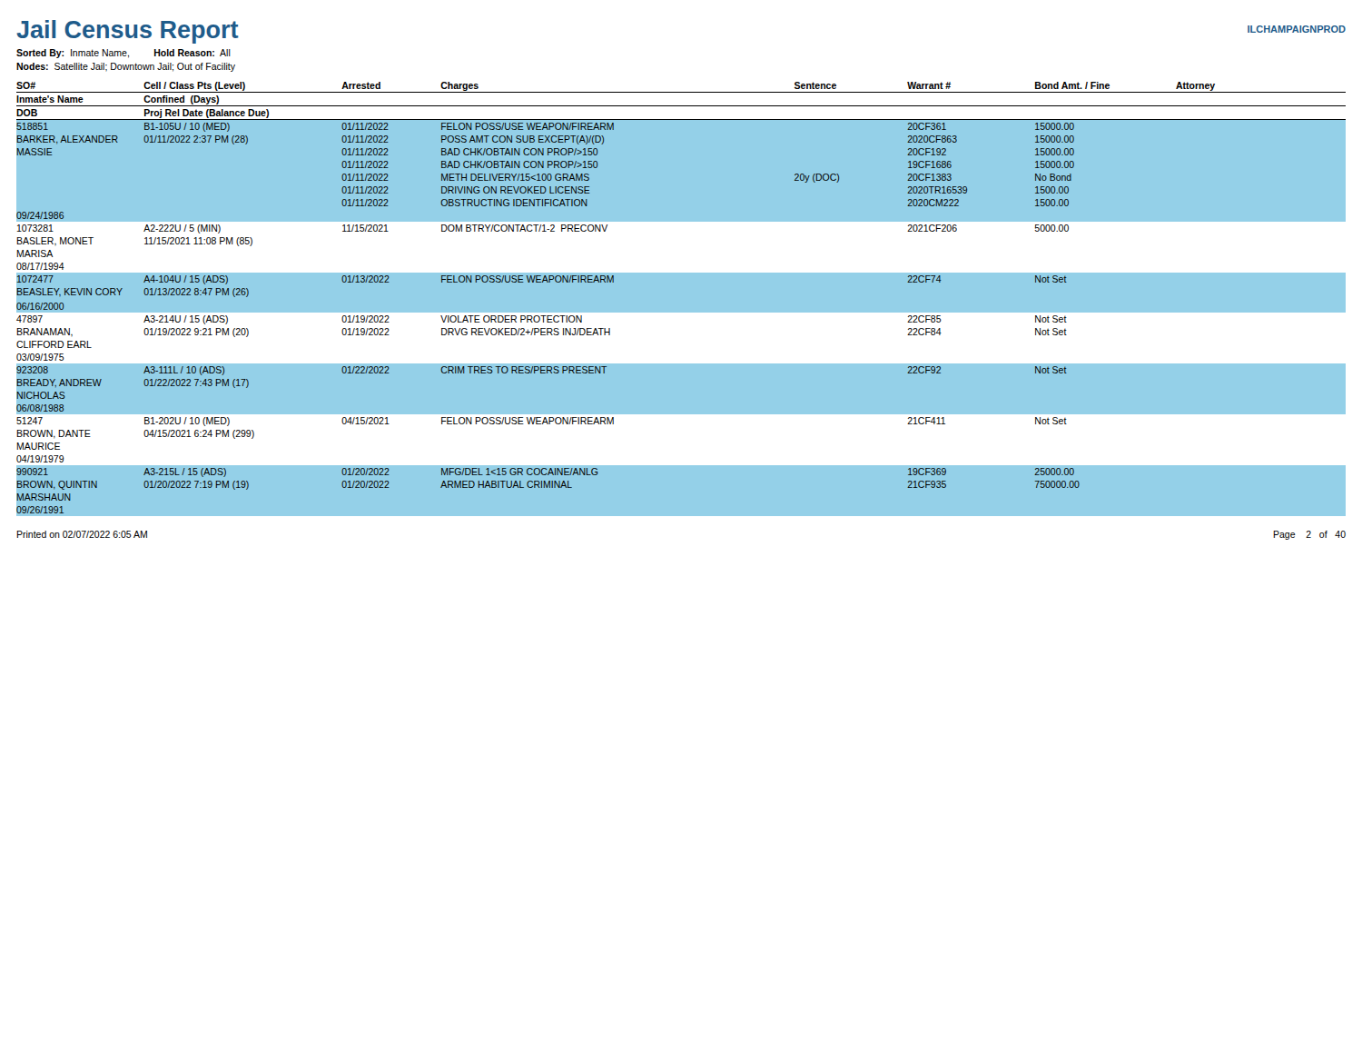ILCHAMPAIGNPROD
Jail Census Report
Sorted By: Inmate Name, Hold Reason: All
Nodes: Satellite Jail; Downtown Jail; Out of Facility
| SO# | Cell / Class Pts (Level) | Arrested | Charges | Sentence | Warrant # | Bond Amt. / Fine | Attorney |
| --- | --- | --- | --- | --- | --- | --- | --- |
| Inmate's Name | Confined (Days) | | | | | | |
| DOB | Proj Rel Date (Balance Due) | | | | | | |
| 518851 | B1-105U / 10 (MED) | 01/11/2022 | FELON POSS/USE WEAPON/FIREARM | | 20CF361 | 15000.00 | |
| BARKER, ALEXANDER | 01/11/2022 2:37 PM (28) | 01/11/2022 | POSS AMT CON SUB EXCEPT(A)/(D) | | 2020CF863 | 15000.00 | |
| MASSIE | | 01/11/2022 | BAD CHK/OBTAIN CON PROP/>150 | | 20CF192 | 15000.00 | |
| | | 01/11/2022 | BAD CHK/OBTAIN CON PROP/>150 | | 19CF1686 | 15000.00 | |
| | | 01/11/2022 | METH DELIVERY/15<100 GRAMS | 20y (DOC) | 20CF1383 | No Bond | |
| | | 01/11/2022 | DRIVING ON REVOKED LICENSE | | 2020TR16539 | 1500.00 | |
| | | 01/11/2022 | OBSTRUCTING IDENTIFICATION | | 2020CM222 | 1500.00 | |
| 09/24/1986 | | | | | | | |
| 1073281 | A2-222U / 5 (MIN) | 11/15/2021 | DOM BTRY/CONTACT/1-2 PRECONV | | 2021CF206 | 5000.00 | |
| BASLER, MONET | 11/15/2021 11:08 PM (85) | | | | | | |
| MARISA | | | | | | | |
| 08/17/1994 | | | | | | | |
| 1072477 | A4-104U / 15 (ADS) | 01/13/2022 | FELON POSS/USE WEAPON/FIREARM | | 22CF74 | Not Set | |
| BEASLEY, KEVIN CORY | 01/13/2022 8:47 PM (26) | | | | | | |
| 06/16/2000 | | | | | | | |
| 47897 | A3-214U / 15 (ADS) | 01/19/2022 | VIOLATE ORDER PROTECTION | | 22CF85 | Not Set | |
| BRANAMAN, | 01/19/2022 9:21 PM (20) | 01/19/2022 | DRVG REVOKED/2+/PERS INJ/DEATH | | 22CF84 | Not Set | |
| CLIFFORD EARL | | | | | | | |
| 03/09/1975 | | | | | | | |
| 923208 | A3-111L / 10 (ADS) | 01/22/2022 | CRIM TRES TO RES/PERS PRESENT | | 22CF92 | Not Set | |
| BREADY, ANDREW | 01/22/2022 7:43 PM (17) | | | | | | |
| NICHOLAS | | | | | | | |
| 06/08/1988 | | | | | | | |
| 51247 | B1-202U / 10 (MED) | 04/15/2021 | FELON POSS/USE WEAPON/FIREARM | | 21CF411 | Not Set | |
| BROWN, DANTE | 04/15/2021 6:24 PM (299) | | | | | | |
| MAURICE | | | | | | | |
| 04/19/1979 | | | | | | | |
| 990921 | A3-215L / 15 (ADS) | 01/20/2022 | MFG/DEL 1<15 GR COCAINE/ANLG | | 19CF369 | 25000.00 | |
| BROWN, QUINTIN | 01/20/2022 7:19 PM (19) | 01/20/2022 | ARMED HABITUAL CRIMINAL | | 21CF935 | 750000.00 | |
| MARSHAUN | | | | | | | |
| 09/26/1991 | | | | | | | |
Printed on 02/07/2022 6:05 AM Page 2 of 40